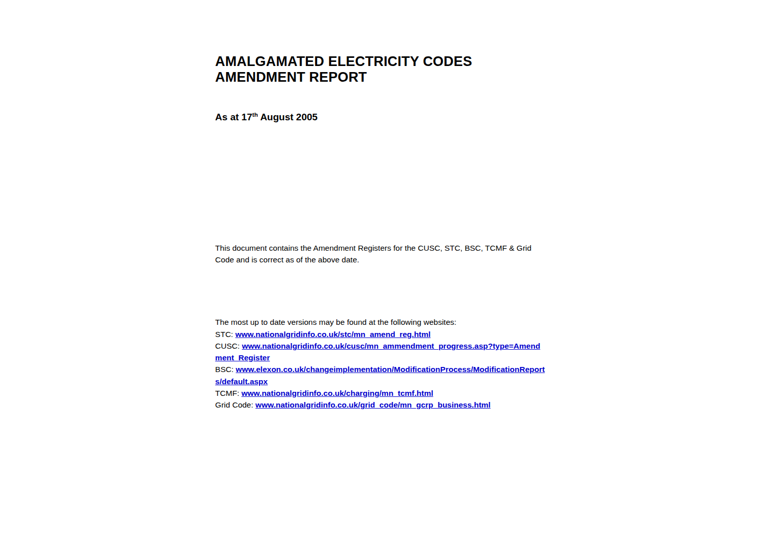AMALGAMATED ELECTRICITY CODES AMENDMENT REPORT
As at 17th August 2005
This document contains the Amendment Registers for the CUSC, STC, BSC, TCMF & Grid Code and is correct as of the above date.
The most up to date versions may be found at the following websites:
STC: www.nationalgridinfo.co.uk/stc/mn_amend_reg.html
CUSC: www.nationalgridinfo.co.uk/cusc/mn_ammendment_progress.asp?type=Amendment_Register
BSC: www.elexon.co.uk/changeimplementation/ModificationProcess/ModificationReports/default.aspx
TCMF: www.nationalgridinfo.co.uk/charging/mn_tcmf.html
Grid Code: www.nationalgridinfo.co.uk/grid_code/mn_gcrp_business.html